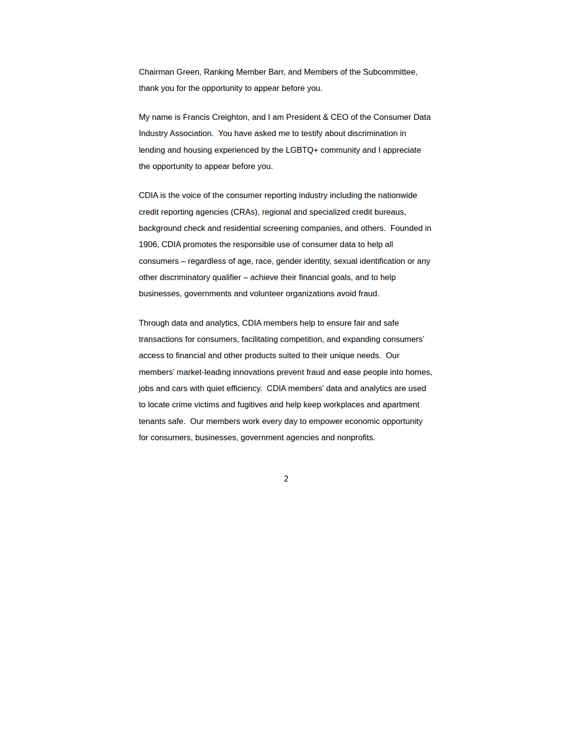Chairman Green, Ranking Member Barr, and Members of the Subcommittee, thank you for the opportunity to appear before you.
My name is Francis Creighton, and I am President & CEO of the Consumer Data Industry Association. You have asked me to testify about discrimination in lending and housing experienced by the LGBTQ+ community and I appreciate the opportunity to appear before you.
CDIA is the voice of the consumer reporting industry including the nationwide credit reporting agencies (CRAs), regional and specialized credit bureaus, background check and residential screening companies, and others. Founded in 1906, CDIA promotes the responsible use of consumer data to help all consumers – regardless of age, race, gender identity, sexual identification or any other discriminatory qualifier – achieve their financial goals, and to help businesses, governments and volunteer organizations avoid fraud.
Through data and analytics, CDIA members help to ensure fair and safe transactions for consumers, facilitating competition, and expanding consumers’ access to financial and other products suited to their unique needs. Our members’ market-leading innovations prevent fraud and ease people into homes, jobs and cars with quiet efficiency. CDIA members’ data and analytics are used to locate crime victims and fugitives and help keep workplaces and apartment tenants safe. Our members work every day to empower economic opportunity for consumers, businesses, government agencies and nonprofits.
2